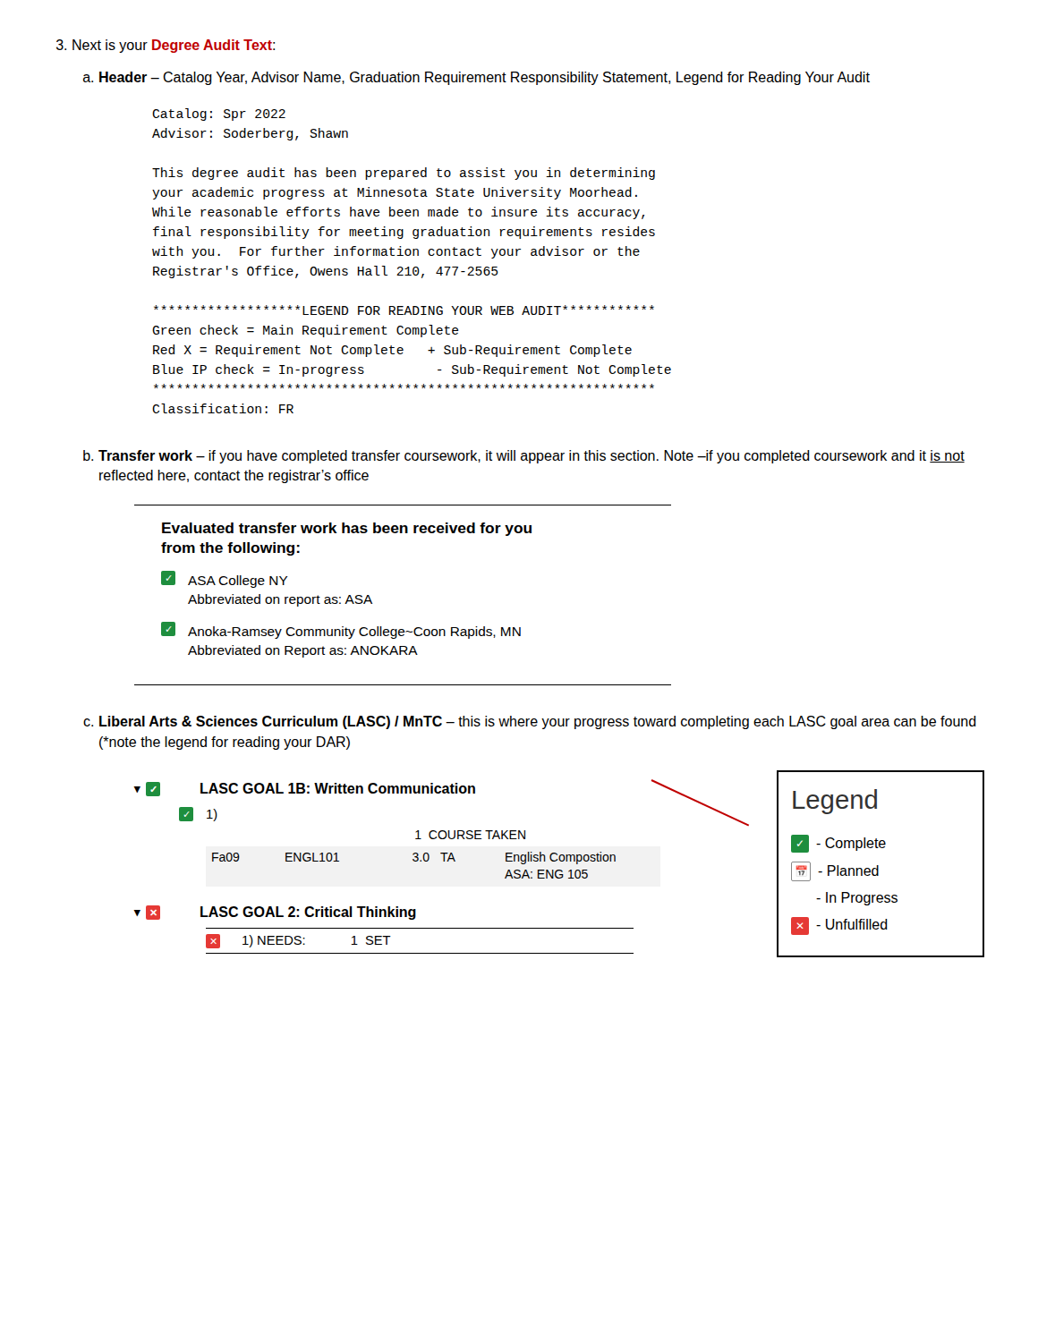Next is your Degree Audit Text:
Header – Catalog Year, Advisor Name, Graduation Requirement Responsibility Statement, Legend for Reading Your Audit
Catalog: Spr 2022 Advisor: Soderberg, Shawn This degree audit has been prepared to assist you in determining your academic progress at Minnesota State University Moorhead. While reasonable efforts have been made to insure its accuracy, final responsibility for meeting graduation requirements resides with you. For further information contact your advisor or the Registrar's Office, Owens Hall 210, 477-2565 *******************LEGEND FOR READING YOUR WEB AUDIT************ Green check = Main Requirement Complete Red X = Requirement Not Complete + Sub-Requirement Complete Blue IP check = In-progress - Sub-Requirement Not Complete **************************************************************** Classification: FR
Transfer work – if you have completed transfer coursework, it will appear in this section. Note –if you completed coursework and it is not reflected here, contact the registrar’s office
Evaluated transfer work has been received for you
from the following:
✓ ASA College NY Abbreviated on report as: ASA
✓ Anoka-Ramsey Community College~Coon Rapids, MN Abbreviated on Report as: ANOKARA
Liberal Arts & Sciences Curriculum (LASC) / MnTC – this is where your progress toward completing each LASC goal area can be found (*note the legend for reading your DAR)
▾ ✓ LASC GOAL 1B: Written Communication
✓ 1)
1 COURSE TAKEN
| Fa09 | ENGL101 | 3.0 | TA | English Compostion ASA: ENG 105 |
▾ ✕ LASC GOAL 2: Critical Thinking
✕ 1) NEEDS: 1 SET
Legend
✓ - Complete
📅 - Planned
⋯ - In Progress
✕ - Unfulfilled